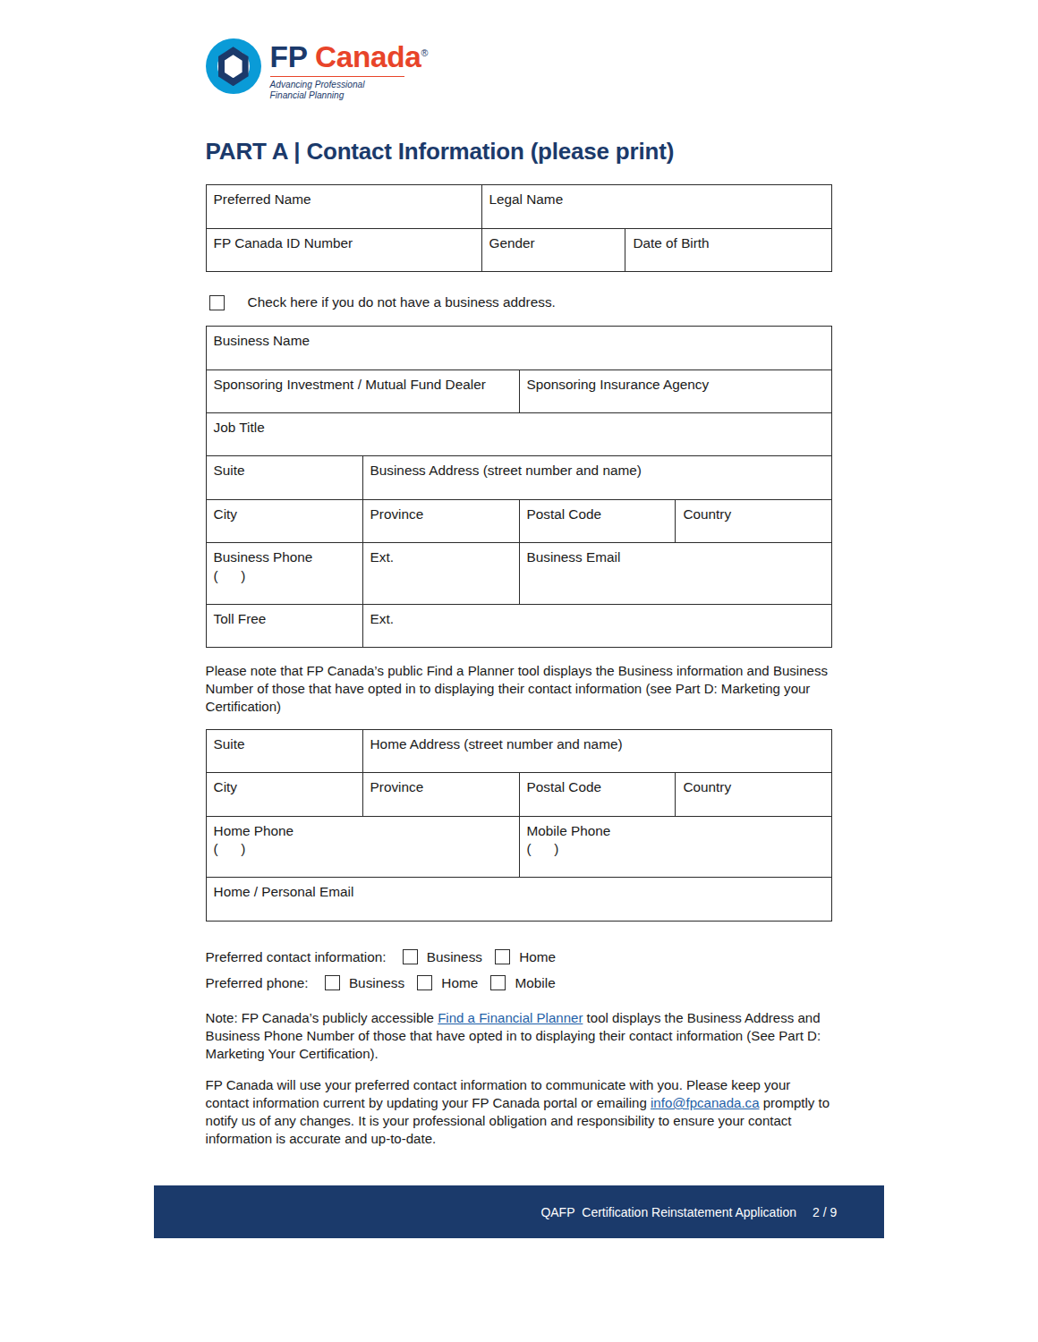FP Canada®
Advancing Professional
Financial Planning
PART A | Contact Information (please print)
| Preferred Name | Legal Name |
| FP Canada ID Number | Gender | Date of Birth |
Check here if you do not have a business address.
| Business Name |
| Sponsoring Investment / Mutual Fund Dealer | Sponsoring Insurance Agency |
| Job Title |
| Suite | Business Address (street number and name) |
| City | Province | Postal Code | Country |
| Business Phone ( ) | Ext. | Business Email |
| Toll Free | Ext. |
Please note that FP Canada’s public Find a Planner tool displays the Business information and Business Number of those that have opted in to displaying their contact information (see Part D: Marketing your Certification)
| Suite | Home Address (street number and name) |
| City | Province | Postal Code | Country |
| Home Phone ( ) | Mobile Phone ( ) |
| Home / Personal Email |
Preferred contact information: Business Home Preferred phone: Business Home Mobile
Note: FP Canada’s publicly accessible Find a Financial Planner tool displays the Business Address and Business Phone Number of those that have opted in to displaying their contact information (See Part D: Marketing Your Certification).
FP Canada will use your preferred contact information to communicate with you. Please keep your contact information current by updating your FP Canada portal or emailing info@fpcanada.ca promptly to notify us of any changes. It is your professional obligation and responsibility to ensure your contact information is accurate and up-to-date.
QAFP Certification Reinstatement Application 2 / 9